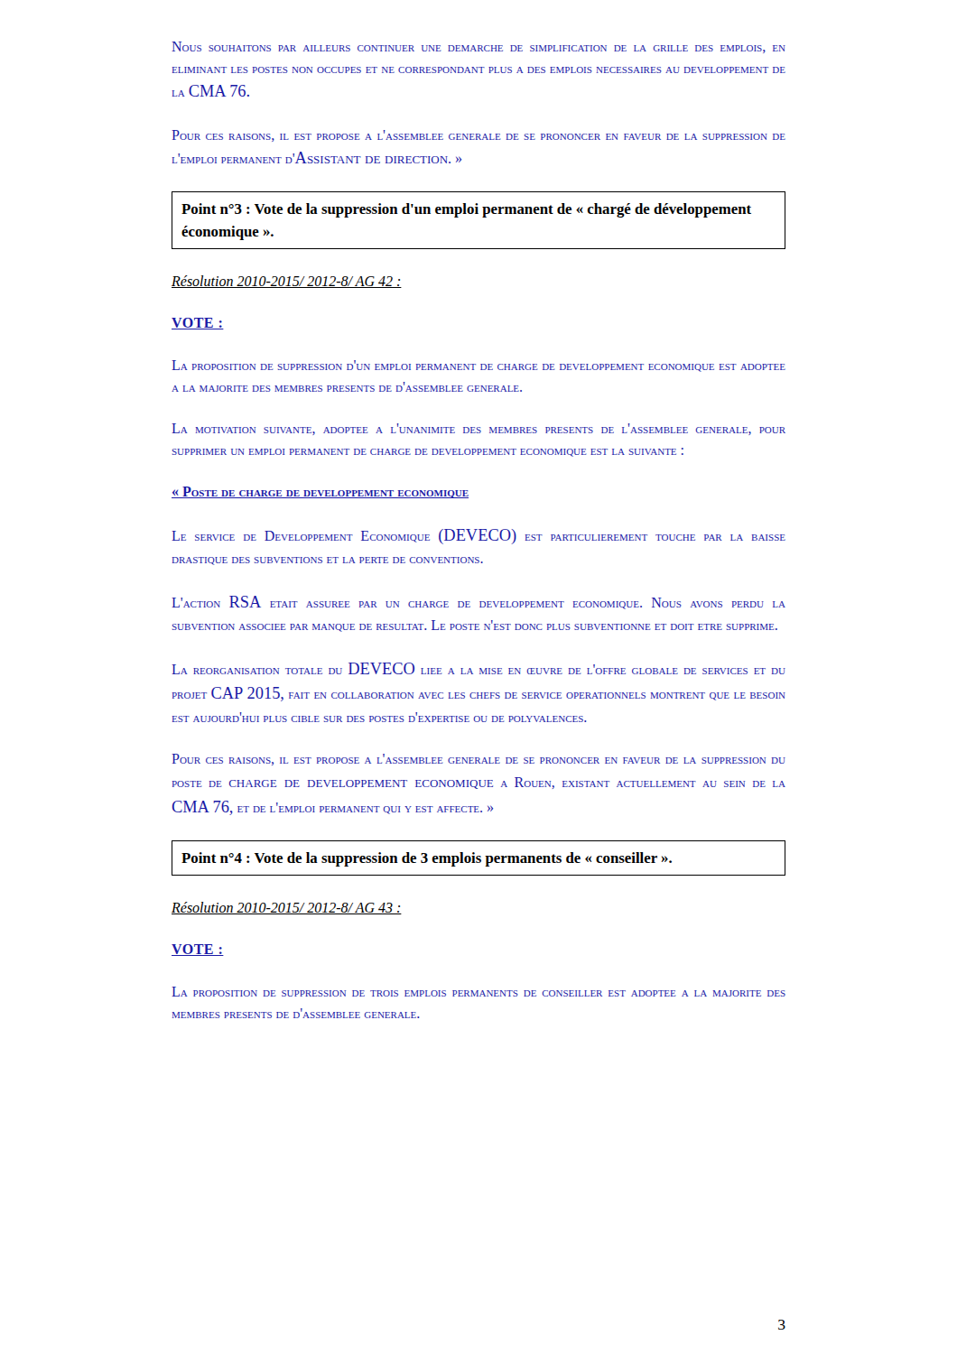Nous souhaitons par ailleurs continuer une demarche de simplification de la grille des emplois, en eliminant les postes non occupes et ne correspondant plus a des emplois necessaires au developpement de la CMA 76.
Pour ces raisons, il est propose a l'assemblee generale de se prononcer en faveur de la suppression de l'emploi permanent d'Assistant de direction. »
Point n°3 : Vote de la suppression d'un emploi permanent de « chargé de développement économique ».
Résolution 2010-2015/ 2012-8/ AG 42 :
VOTE :
La proposition de suppression d'un emploi permanent de charge de developpement economique est adoptee a la majorite des membres presents de d'assemblee generale.
La motivation suivante, adoptee a l'unanimite des membres presents de l'assemblee generale, pour supprimer un emploi permanent de charge de developpement economique est la suivante :
« Poste de charge de developpement economique
Le service de Developpement Economique (DEVECO) est particulierement touche par la baisse drastique des subventions et la perte de conventions.
L'action RSA etait assuree par un charge de developpement economique. Nous avons perdu la subvention associee par manque de resultat. Le poste n'est donc plus subventionne et doit etre supprime.
La reorganisation totale du DEVECO liee a la mise en œuvre de l'offre globale de services et du projet CAP 2015, fait en collaboration avec les chefs de service operationnels montrent que le besoin est aujourd'hui plus cible sur des postes d'expertise ou de polyvalences.
Pour ces raisons, il est propose a l'assemblee generale de se prononcer en faveur de la suppression du poste de charge de developpement economique a Rouen, existant actuellement au sein de la CMA 76, et de l'emploi permanent qui y est affecte. »
Point n°4 : Vote de la suppression de 3 emplois permanents de « conseiller ».
Résolution 2010-2015/ 2012-8/ AG 43 :
VOTE :
La proposition de suppression de trois emplois permanents de conseiller est adoptee a la majorite des membres presents de d'assemblee generale.
3